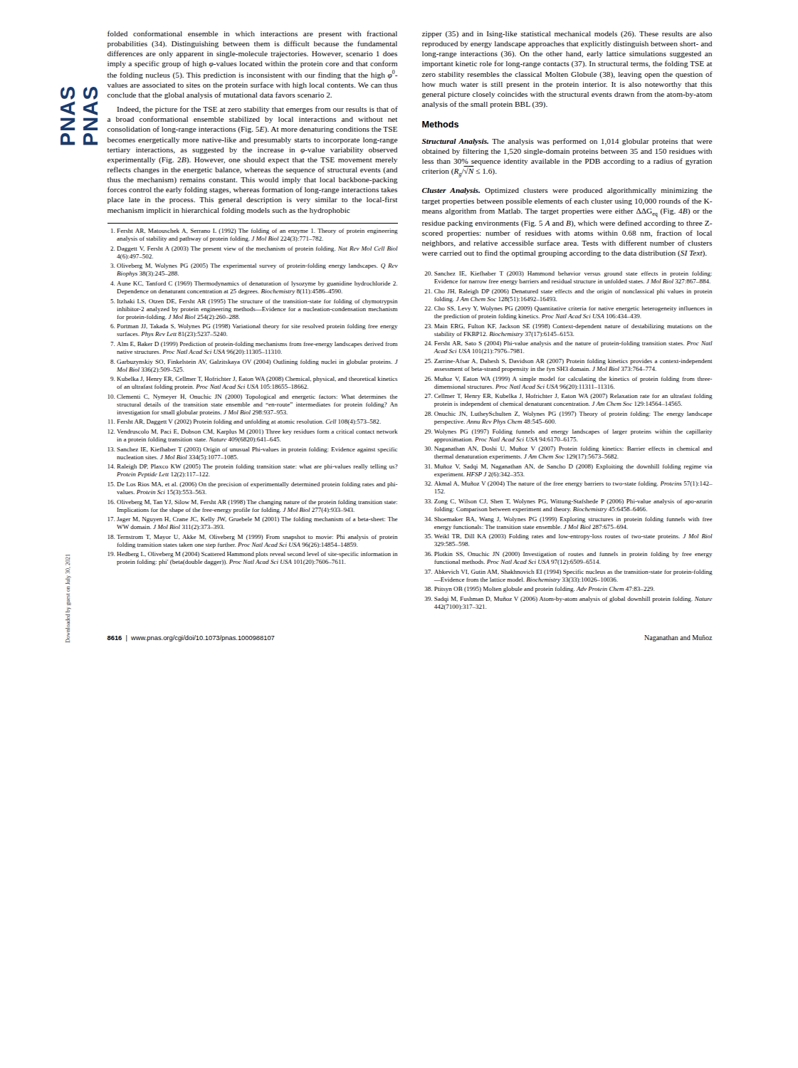PNAS PNAS
Downloaded by guest on July 30, 2021
folded conformational ensemble in which interactions are present with fractional probabilities (34). Distinguishing between them is difficult because the fundamental differences are only apparent in single-molecule trajectories. However, scenario 1 does imply a specific group of high φ-values located within the protein core and that conform the folding nucleus (5). This prediction is inconsistent with our finding that the high φ0-values are associated to sites on the protein surface with high local contents. We can thus conclude that the global analysis of mutational data favors scenario 2.
Indeed, the picture for the TSE at zero stability that emerges from our results is that of a broad conformational ensemble stabilized by local interactions and without net consolidation of long-range interactions (Fig. 5E). At more denaturing conditions the TSE becomes energetically more native-like and presumably starts to incorporate long-range tertiary interactions, as suggested by the increase in φ-value variability observed experimentally (Fig. 2B). However, one should expect that the TSE movement merely reflects changes in the energetic balance, whereas the sequence of structural events (and thus the mechanism) remains constant. This would imply that local backbone-packing forces control the early folding stages, whereas formation of long-range interactions takes place late in the process. This general description is very similar to the local-first mechanism implicit in hierarchical folding models such as the hydrophobic
Fersht AR, Matouschek A, Serrano L (1992) The folding of an enzyme 1. Theory of protein engineering analysis of stability and pathway of protein folding. J Mol Biol 224(3):771–782.
Daggett V, Fersht A (2003) The present view of the mechanism of protein folding. Nat Rev Mol Cell Biol 4(6):497–502.
Oliveberg M, Wolynes PG (2005) The experimental survey of protein-folding energy landscapes. Q Rev Biophys 38(3):245–288.
Aune KC, Tanford C (1969) Thermodynamics of denaturation of lysozyme by guanidine hydrochloride 2. Dependence on denaturant concentration at 25 degrees. Biochemistry 8(11):4586–4590.
Itzhaki LS, Otzen DE, Fersht AR (1995) The structure of the transition-state for folding of chymotrypsin inhibitor-2 analyzed by protein engineering methods—Evidence for a nucleation-condensation mechanism for protein-folding. J Mol Biol 254(2):260–288.
Portman JJ, Takada S, Wolynes PG (1998) Variational theory for site resolved protein folding free energy surfaces. Phys Rev Lett 81(23):5237–5240.
Alm E, Baker D (1999) Prediction of protein-folding mechanisms from free-energy landscapes derived from native structures. Proc Natl Acad Sci USA 96(20):11305–11310.
Garbuzynskiy SO, Finkelstein AV, Galzitskaya OV (2004) Outlining folding nuclei in globular proteins. J Mol Biol 336(2):509–525.
Kubelka J, Henry ER, Cellmer T, Hofrichter J, Eaton WA (2008) Chemical, physical, and theoretical kinetics of an ultrafast folding protein. Proc Natl Acad Sci USA 105:18655–18662.
Clementi C, Nymeyer H, Onuchic JN (2000) Topological and energetic factors: What determines the structural details of the transition state ensemble and “en-route” intermediates for protein folding? An investigation for small globular proteins. J Mol Biol 298:937–953.
Fersht AR, Daggett V (2002) Protein folding and unfolding at atomic resolution. Cell 108(4):573–582.
Vendruscolo M, Paci E, Dobson CM, Karplus M (2001) Three key residues form a critical contact network in a protein folding transition state. Nature 409(6820):641–645.
Sanchez IE, Kiefhaber T (2003) Origin of unusual Phi-values in protein folding: Evidence against specific nucleation sites. J Mol Biol 334(5):1077–1085.
Raleigh DP, Plaxco KW (2005) The protein folding transition state: what are phi-values really telling us? Protein Peptide Lett 12(2):117–122.
De Los Rios MA, et al. (2006) On the precision of experimentally determined protein folding rates and phi-values. Protein Sci 15(3):553–563.
Oliveberg M, Tan YJ, Silow M, Fersht AR (1998) The changing nature of the protein folding transition state: Implications for the shape of the free-energy profile for folding. J Mol Biol 277(4):933–943.
Jager M, Nguyen H, Crane JC, Kelly JW, Gruebele M (2001) The folding mechanism of a beta-sheet: The WW domain. J Mol Biol 311(2):373–393.
Ternstrom T, Mayor U, Akke M, Oliveberg M (1999) From snapshot to movie: Phi analysis of protein folding transition states taken one step further. Proc Natl Acad Sci USA 96(26):14854–14859.
Hedberg L, Oliveberg M (2004) Scattered Hammond plots reveal second level of site-specific information in protein folding: phi′ (beta(double dagger)). Proc Natl Acad Sci USA 101(20):7606–7611.
zipper (35) and in Ising-like statistical mechanical models (26). These results are also reproduced by energy landscape approaches that explicitly distinguish between short- and long-range interactions (36). On the other hand, early lattice simulations suggested an important kinetic role for long-range contacts (37). In structural terms, the folding TSE at zero stability resembles the classical Molten Globule (38), leaving open the question of how much water is still present in the protein interior. It is also noteworthy that this general picture closely coincides with the structural events drawn from the atom-by-atom analysis of the small protein BBL (39).
Methods
Structural Analysis. The analysis was performed on 1,014 globular proteins that were obtained by filtering the 1,520 single-domain proteins between 35 and 150 residues with less than 30% sequence identity available in the PDB according to a radius of gyration criterion (Rg/√N ≤ 1.6).
Cluster Analysis. Optimized clusters were produced algorithmically minimizing the target properties between possible elements of each cluster using 10,000 rounds of the K-means algorithm from Matlab. The target properties were either ΔΔGeq (Fig. 4B) or the residue packing environments (Fig. 5 A and B), which were defined according to three Z-scored properties: number of residues with atoms within 0.68 nm, fraction of local neighbors, and relative accessible surface area. Tests with different number of clusters were carried out to find the optimal grouping according to the data distribution (SI Text).
Sanchez IE, Kiefhaber T (2003) Hammond behavior versus ground state effects in protein folding: Evidence for narrow free energy barriers and residual structure in unfolded states. J Mol Biol 327:867–884.
Cho JH, Raleigh DP (2006) Denatured state effects and the origin of nonclassical phi values in protein folding. J Am Chem Soc 128(51):16492–16493.
Cho SS, Levy Y, Wolynes PG (2009) Quantitative criteria for native energetic heterogeneity influences in the prediction of protein folding kinetics. Proc Natl Acad Sci USA 106:434–439.
Main ERG, Fulton KF, Jackson SE (1998) Context-dependent nature of destabilizing mutations on the stability of FKBP12. Biochemistry 37(17):6145–6153.
Fersht AR, Sato S (2004) Phi-value analysis and the nature of protein-folding transition states. Proc Natl Acad Sci USA 101(21):7976–7981.
Zarrine-Afsar A, Dahesh S, Davidson AR (2007) Protein folding kinetics provides a context-independent assessment of beta-strand propensity in the fyn SH3 domain. J Mol Biol 373:764–774.
Muñoz V, Eaton WA (1999) A simple model for calculating the kinetics of protein folding from three-dimensional structures. Proc Natl Acad Sci USA 96(20):11311–11316.
Cellmer T, Henry ER, Kubelka J, Hofrichter J, Eaton WA (2007) Relaxation rate for an ultrafast folding protein is independent of chemical denaturant concentration. J Am Chem Soc 129:14564–14565.
Onuchic JN, LutheySchulten Z, Wolynes PG (1997) Theory of protein folding: The energy landscape perspective. Annu Rev Phys Chem 48:545–600.
Wolynes PG (1997) Folding funnels and energy landscapes of larger proteins within the capillarity approximation. Proc Natl Acad Sci USA 94:6170–6175.
Naganathan AN, Doshi U, Muñoz V (2007) Protein folding kinetics: Barrier effects in chemical and thermal denaturation experiments. J Am Chem Soc 129(17):5673–5682.
Muñoz V, Sadqi M, Naganathan AN, de Sancho D (2008) Exploiting the downhill folding regime via experiment. HFSP J 2(6):342–353.
Akmal A, Muñoz V (2004) The nature of the free energy barriers to two-state folding. Proteins 57(1):142–152.
Zong C, Wilson CJ, Shen T, Wolynes PG, Wittung-Stafshede P (2006) Phi-value analysis of apo-azurin folding: Comparison between experiment and theory. Biochemistry 45:6458–6466.
Shoemaker BA, Wang J, Wolynes PG (1999) Exploring structures in protein folding funnels with free energy functionals: The transition state ensemble. J Mol Biol 287:675–694.
Weikl TR, Dill KA (2003) Folding rates and low-entropy-loss routes of two-state proteins. J Mol Biol 329:585–598.
Plotkin SS, Onuchic JN (2000) Investigation of routes and funnels in protein folding by free energy functional methods. Proc Natl Acad Sci USA 97(12):6509–6514.
Abkevich VI, Gutin AM, Shakhnovich EI (1994) Specific nucleus as the transition-state for protein-folding—Evidence from the lattice model. Biochemistry 33(33):10026–10036.
Ptitsyn OB (1995) Molten globule and protein folding. Adv Protein Chem 47:83–229.
Sadqi M, Fushman D, Muñoz V (2006) Atom-by-atom analysis of global downhill protein folding. Nature 442(7100):317–321.
8616 | www.pnas.org/cgi/doi/10.1073/pnas.1000988107
Naganathan and Muñoz